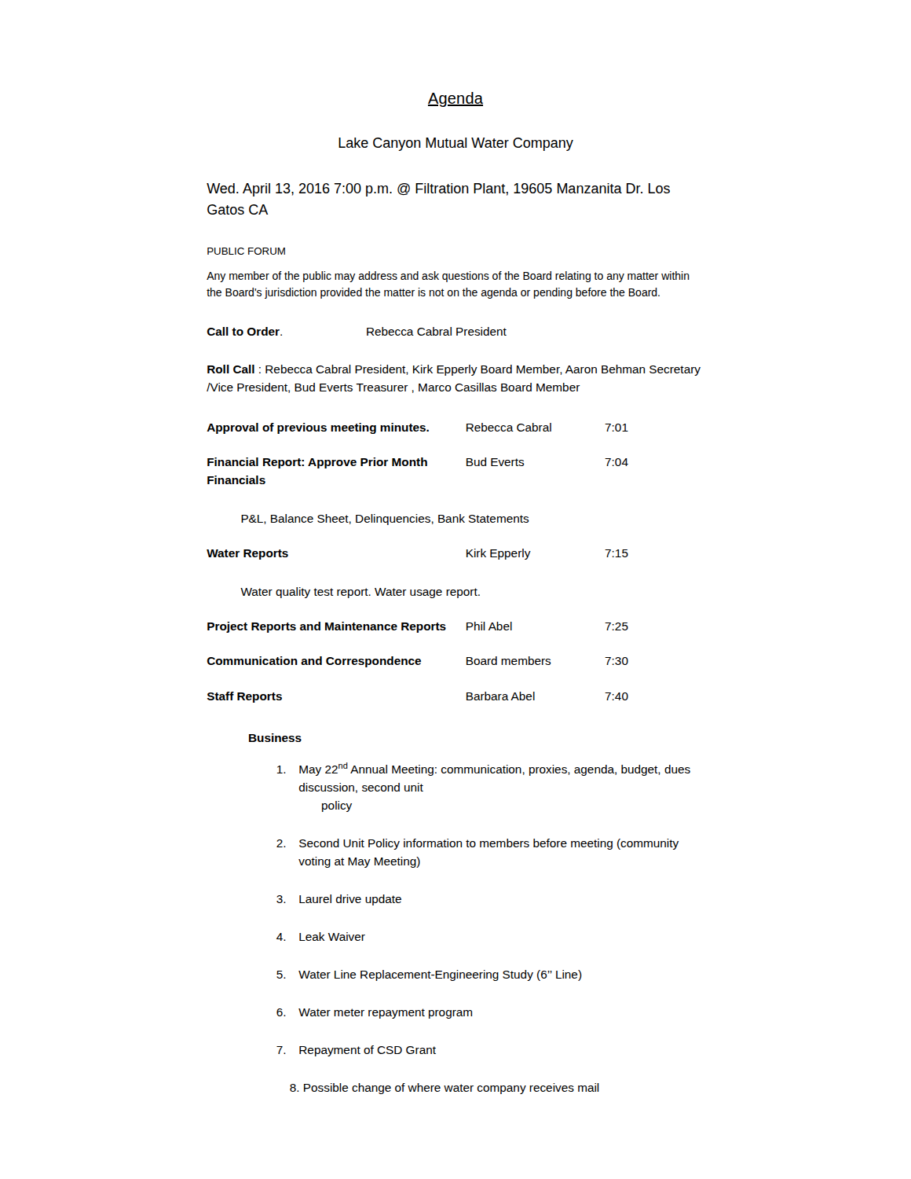Agenda
Lake Canyon Mutual Water Company
Wed. April 13, 2016 7:00 p.m. @ Filtration Plant, 19605 Manzanita Dr. Los Gatos CA
PUBLIC FORUM
Any member of the public may address and ask questions of the Board relating to any matter within the Board's jurisdiction provided the matter is not on the agenda or pending before the Board.
Call to Order. Rebecca Cabral President
Roll Call : Rebecca Cabral President, Kirk Epperly Board Member, Aaron Behman Secretary /Vice President, Bud Everts Treasurer , Marco Casillas Board Member
| Approval of previous meeting minutes. | Rebecca Cabral | 7:01 |
| Financial Report: Approve Prior Month Financials | Bud Everts | 7:04 |
P&L, Balance Sheet, Delinquencies, Bank Statements
| Water Reports | Kirk Epperly | 7:15 |
Water quality test report. Water usage report.
| Project Reports and Maintenance Reports | Phil Abel | 7:25 |
| Communication and Correspondence | Board members | 7:30 |
| Staff Reports | Barbara Abel | 7:40 |
Business
May 22nd Annual Meeting: communication, proxies, agenda, budget, dues discussion, second unit policy
Second Unit Policy information to members before meeting (community voting at May Meeting)
Laurel drive update
Leak Waiver
Water Line Replacement-Engineering Study (6’’ Line)
Water meter repayment program
Repayment of CSD Grant
8. Possible change of where water company receives mail